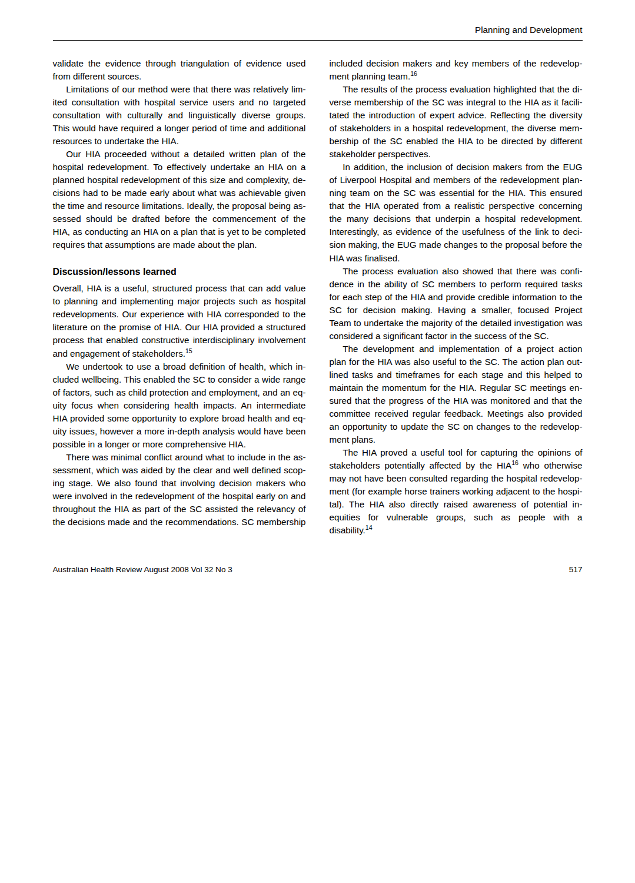Planning and Development
validate the evidence through triangulation of evidence used from different sources.
Limitations of our method were that there was relatively limited consultation with hospital service users and no targeted consultation with culturally and linguistically diverse groups. This would have required a longer period of time and additional resources to undertake the HIA.
Our HIA proceeded without a detailed written plan of the hospital redevelopment. To effectively undertake an HIA on a planned hospital redevelopment of this size and complexity, decisions had to be made early about what was achievable given the time and resource limitations. Ideally, the proposal being assessed should be drafted before the commencement of the HIA, as conducting an HIA on a plan that is yet to be completed requires that assumptions are made about the plan.
Discussion/lessons learned
Overall, HIA is a useful, structured process that can add value to planning and implementing major projects such as hospital redevelopments. Our experience with HIA corresponded to the literature on the promise of HIA. Our HIA provided a structured process that enabled constructive interdisciplinary involvement and engagement of stakeholders.15
We undertook to use a broad definition of health, which included wellbeing. This enabled the SC to consider a wide range of factors, such as child protection and employment, and an equity focus when considering health impacts. An intermediate HIA provided some opportunity to explore broad health and equity issues, however a more in-depth analysis would have been possible in a longer or more comprehensive HIA.
There was minimal conflict around what to include in the assessment, which was aided by the clear and well defined scoping stage. We also found that involving decision makers who were involved in the redevelopment of the hospital early on and throughout the HIA as part of the SC assisted the relevancy of the decisions made and the recommendations. SC membership included decision makers and key members of the redevelopment planning team.16
The results of the process evaluation highlighted that the diverse membership of the SC was integral to the HIA as it facilitated the introduction of expert advice. Reflecting the diversity of stakeholders in a hospital redevelopment, the diverse membership of the SC enabled the HIA to be directed by different stakeholder perspectives.
In addition, the inclusion of decision makers from the EUG of Liverpool Hospital and members of the redevelopment planning team on the SC was essential for the HIA. This ensured that the HIA operated from a realistic perspective concerning the many decisions that underpin a hospital redevelopment. Interestingly, as evidence of the usefulness of the link to decision making, the EUG made changes to the proposal before the HIA was finalised.
The process evaluation also showed that there was confidence in the ability of SC members to perform required tasks for each step of the HIA and provide credible information to the SC for decision making. Having a smaller, focused Project Team to undertake the majority of the detailed investigation was considered a significant factor in the success of the SC.
The development and implementation of a project action plan for the HIA was also useful to the SC. The action plan outlined tasks and timeframes for each stage and this helped to maintain the momentum for the HIA. Regular SC meetings ensured that the progress of the HIA was monitored and that the committee received regular feedback. Meetings also provided an opportunity to update the SC on changes to the redevelopment plans.
The HIA proved a useful tool for capturing the opinions of stakeholders potentially affected by the HIA16 who otherwise may not have been consulted regarding the hospital redevelopment (for example horse trainers working adjacent to the hospital). The HIA also directly raised awareness of potential inequities for vulnerable groups, such as people with a disability.14
Australian Health Review August 2008 Vol 32 No 3 517